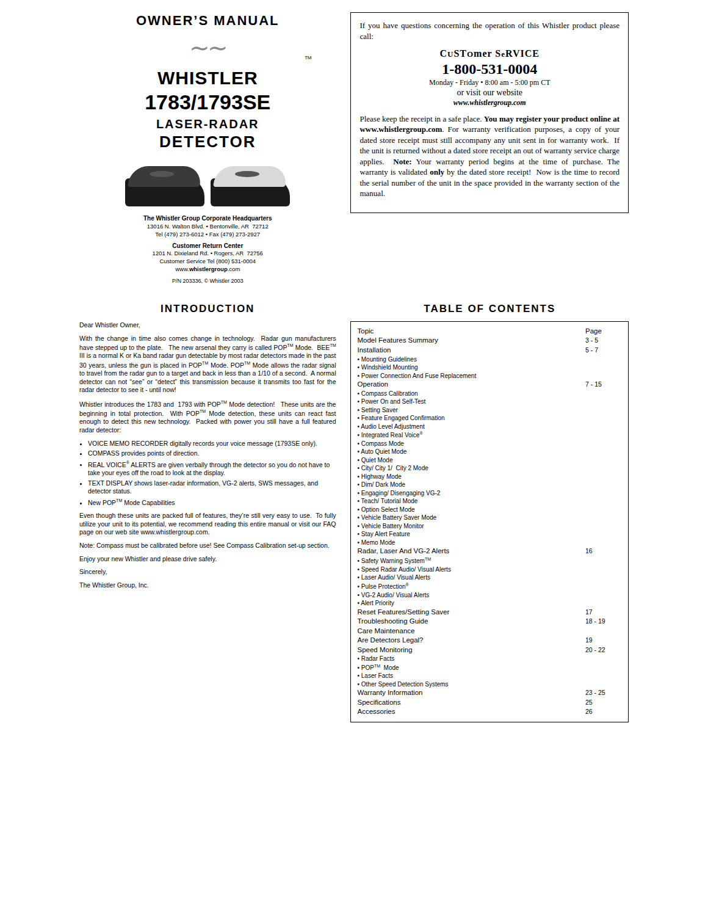OWNER’S MANUAL
∼∼
TM
WHISTLER
1783/1793SE
LASER-RADAR
DETECTOR
The Whistler Group Corporate Headquarters
13016 N. Walton Blvd. • Bentonville, AR 72712
Tel (479) 273-6012 • Fax (479) 273-2927
Customer Return Center
1201 N. Dixieland Rd. • Rogers, AR 72756
Customer Service Tel (800) 531-0004
www.whistlergroup.com
P/N 203336, © Whistler 2003
If you have questions concerning the operation of this Whistler product please call:
CUST Omer SeRVICE
1-800-531-0004
Monday - Friday • 8:00 am - 5:00 pm CT
or visit our website
www.whistlergroup.com
Please keep the receipt in a safe place. You may register your product online at www.whistlergroup.com. For warranty verification purposes, a copy of your dated store receipt must still accompany any unit sent in for warranty work. If the unit is returned without a dated store receipt an out of warranty service charge applies. Note: Your warranty period begins at the time of purchase. The warranty is validated only by the dated store receipt! Now is the time to record the serial number of the unit in the space provided in the warranty section of the manual.
INTRODUCTION
Dear Whistler Owner,
With the change in time also comes change in technology. Radar gun manufacturers have stepped up to the plate. The new arsenal they carry is called POPTM Mode. BEETM III is a normal K or Ka band radar gun detectable by most radar detectors made in the past 30 years, unless the gun is placed in POPTM Mode. POPTM Mode allows the radar signal to travel from the radar gun to a target and back in less than a 1/10 of a second. A normal detector can not “see” or “detect” this transmission because it transmits too fast for the radar detector to see it - until now!
Whistler introduces the 1783 and 1793 with POPTM Mode detection! These units are the beginning in total protection. With POPTM Mode detection, these units can react fast enough to detect this new technology. Packed with power you still have a full featured radar detector:
VOICE MEMO RECORDER digitally records your voice message (1793SE only).
COMPASS provides points of direction.
REAL VOICE® ALERTS are given verbally through the detector so you do not have to take your eyes off the road to look at the display.
TEXT DISPLAY shows laser-radar information, VG-2 alerts, SWS messages, and detector status.
New POPTM Mode Capabilities
Even though these units are packed full of features, they’re still very easy to use. To fully utilize your unit to its potential, we recommend reading this entire manual or visit our FAQ page on our web site www.whistlergroup.com.
Note: Compass must be calibrated before use! See Compass Calibration set-up section.
Enjoy your new Whistler and please drive safely.
Sincerely,
The Whistler Group, Inc.
TABLE OF CONTENTS
| Topic | Page |
| Model Features Summary | 3 - 5 |
| Installation | 5 - 7 |
| • Mounting Guidelines | |
| • Windshield Mounting | |
| • Power Connection And Fuse Replacement | |
| Operation | 7 - 15 |
| • Compass Calibration | |
| • Power On and Self-Test | |
| • Setting Saver | |
| • Feature Engaged Confirmation | |
| • Audio Level Adjustment | |
| • Integrated Real Voice ® | |
| • Compass Mode | |
| • Auto Quiet Mode | |
| • Quiet Mode | |
| • City/ City 1/ City 2 Mode | |
| • Highway Mode | |
| • Dim/ Dark Mode | |
| • Engaging/ Disengaging VG-2 | |
| • Teach/ Tutorial Mode | |
| • Option Select Mode | |
| • Vehicle Battery Saver Mode | |
| • Vehicle Battery Monitor | |
| • Stay Alert Feature | |
| • Memo Mode | |
| Radar, Laser And VG-2 Alerts | 16 |
| • Safety Warning System TM | |
| • Speed Radar Audio/ Visual Alerts | |
| • Laser Audio/ Visual Alerts | |
| • Pulse Protection ® | |
| • VG-2 Audio/ Visual Alerts | |
| • Alert Priority | |
| Reset Features/Setting Saver | 17 |
| Troubleshooting Guide | 18 - 19 |
| Care Maintenance | |
| Are Detectors Legal? | 19 |
| Speed Monitoring | 20 - 22 |
| • Radar Facts | |
| • POP TM Mode | |
| • Laser Facts | |
| • Other Speed Detection Systems | |
| Warranty Information | 23 - 25 |
| Specifications | 25 |
| Accessories | 26 |